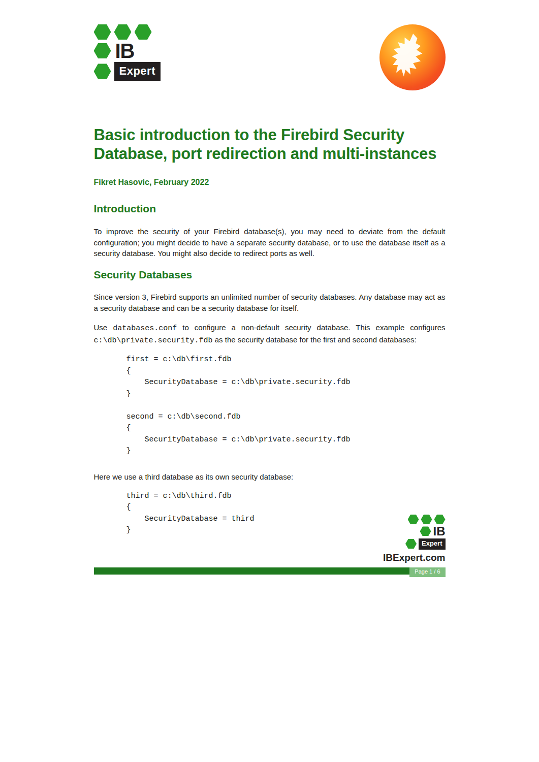IB
Expert
Basic introduction to the Firebird Security Database, port redirection and multi-instances
Fikret Hasovic, February 2022
Introduction
To improve the security of your Firebird database(s), you may need to deviate from the default configuration; you might decide to have a separate security database, or to use the database itself as a security database. You might also decide to redirect ports as well.
Security Databases
Since version 3, Firebird supports an unlimited number of security databases. Any database may act as a security database and can be a security database for itself.
Use databases.conf to configure a non-default security database. This example configures c:\db\private.security.fdb as the security database for the first and second databases:
first = c:\db\first.fdb
{
    SecurityDatabase = c:\db\private.security.fdb
}

second = c:\db\second.fdb
{
    SecurityDatabase = c:\db\private.security.fdb
}
Here we use a third database as its own security database:
third = c:\db\third.fdb
{
    SecurityDatabase = third
}
IB
Expert
IBExpert.com
Page 1 / 6